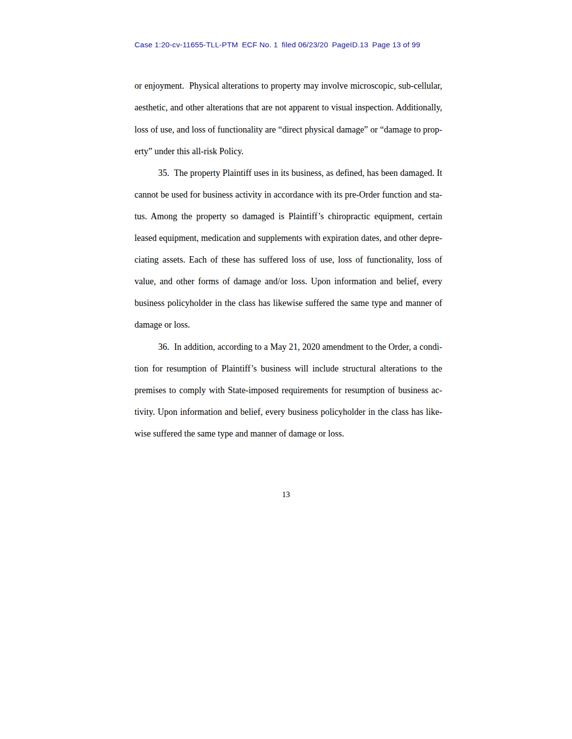Case 1:20-cv-11655-TLL-PTM ECF No. 1 filed 06/23/20 PageID.13 Page 13 of 99
or enjoyment. Physical alterations to property may involve microscopic, sub-cellular, aesthetic, and other alterations that are not apparent to visual inspection. Additionally, loss of use, and loss of functionality are “direct physical damage” or “damage to property” under this all-risk Policy.
35. The property Plaintiff uses in its business, as defined, has been damaged. It cannot be used for business activity in accordance with its pre-Order function and status. Among the property so damaged is Plaintiff’s chiropractic equipment, certain leased equipment, medication and supplements with expiration dates, and other depreciating assets. Each of these has suffered loss of use, loss of functionality, loss of value, and other forms of damage and/or loss. Upon information and belief, every business policyholder in the class has likewise suffered the same type and manner of damage or loss.
36. In addition, according to a May 21, 2020 amendment to the Order, a condition for resumption of Plaintiff’s business will include structural alterations to the premises to comply with State-imposed requirements for resumption of business activity. Upon information and belief, every business policyholder in the class has likewise suffered the same type and manner of damage or loss.
13